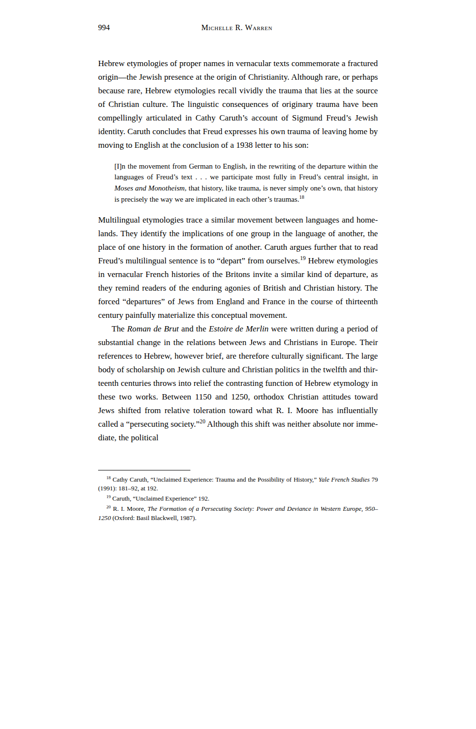994 Michelle R. Warren
Hebrew etymologies of proper names in vernacular texts commemorate a fractured origin—the Jewish presence at the origin of Christianity. Although rare, or perhaps because rare, Hebrew etymologies recall vividly the trauma that lies at the source of Christian culture. The linguistic consequences of originary trauma have been compellingly articulated in Cathy Caruth’s account of Sigmund Freud’s Jewish identity. Caruth concludes that Freud expresses his own trauma of leaving home by moving to English at the conclusion of a 1938 letter to his son:
[I]n the movement from German to English, in the rewriting of the departure within the languages of Freud’s text . . . we participate most fully in Freud’s central insight, in Moses and Monotheism, that history, like trauma, is never simply one’s own, that history is precisely the way we are implicated in each other’s traumas.18
Multilingual etymologies trace a similar movement between languages and homelands. They identify the implications of one group in the language of another, the place of one history in the formation of another. Caruth argues further that to read Freud’s multilingual sentence is to “depart” from ourselves.19 Hebrew etymologies in vernacular French histories of the Britons invite a similar kind of departure, as they remind readers of the enduring agonies of British and Christian history. The forced “departures” of Jews from England and France in the course of thirteenth century painfully materialize this conceptual movement.
The Roman de Brut and the Estoire de Merlin were written during a period of substantial change in the relations between Jews and Christians in Europe. Their references to Hebrew, however brief, are therefore culturally significant. The large body of scholarship on Jewish culture and Christian politics in the twelfth and thirteenth centuries throws into relief the contrasting function of Hebrew etymology in these two works. Between 1150 and 1250, orthodox Christian attitudes toward Jews shifted from relative toleration toward what R. I. Moore has influentially called a “persecuting society.”20 Although this shift was neither absolute nor immediate, the political
18 Cathy Caruth, “Unclaimed Experience: Trauma and the Possibility of History,” Yale French Studies 79 (1991): 181–92, at 192.
19 Caruth, “Unclaimed Experience” 192.
20 R. I. Moore, The Formation of a Persecuting Society: Power and Deviance in Western Europe, 950–1250 (Oxford: Basil Blackwell, 1987).